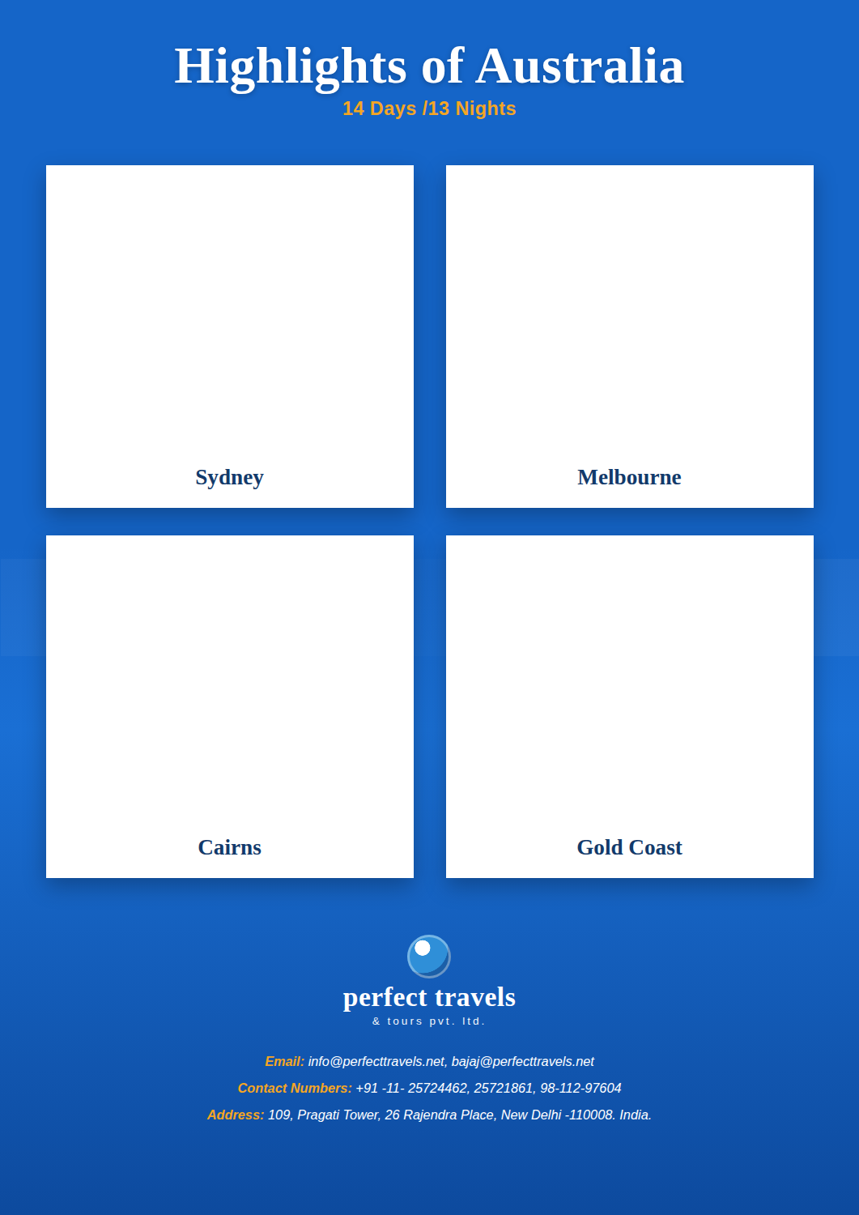Highlights of Australia
14 Days /13 Nights
Sydney
Melbourne
Cairns
Gold Coast
perfect travels & Tours Pvt. Ltd.
Email: info@perfecttravels.net, bajaj@perfecttravels.net
Contact Numbers: +91 -11- 25724462, 25721861, 98-112-97604
Address: 109, Pragati Tower, 26 Rajendra Place, New Delhi -110008. India.